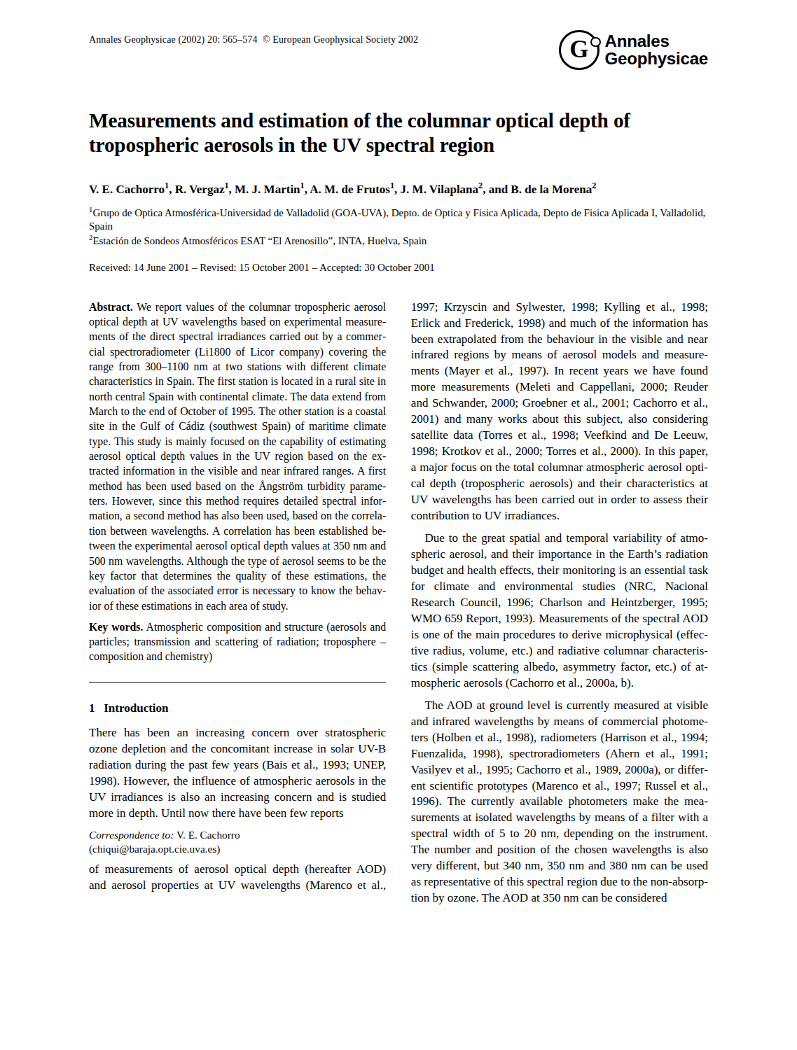Annales Geophysicae (2002) 20: 565–574 © European Geophysical Society 2002
Annales Geophysicae
Measurements and estimation of the columnar optical depth of tropospheric aerosols in the UV spectral region
V. E. Cachorro1, R. Vergaz1, M. J. Martin1, A. M. de Frutos1, J. M. Vilaplana2, and B. de la Morena2
1Grupo de Optica Atmosférica-Universidad de Valladolid (GOA-UVA), Depto. de Optica y Fisica Aplicada, Depto de Fisica Aplicada I, Valladolid, Spain
2Estación de Sondeos Atmosféricos ESAT “El Arenosillo”, INTA, Huelva, Spain
Received: 14 June 2001 – Revised: 15 October 2001 – Accepted: 30 October 2001
Abstract. We report values of the columnar tropospheric aerosol optical depth at UV wavelengths based on experimental measurements of the direct spectral irradiances carried out by a commercial spectroradiometer (Li1800 of Licor company) covering the range from 300–1100 nm at two stations with different climate characteristics in Spain. The first station is located in a rural site in north central Spain with continental climate. The data extend from March to the end of October of 1995. The other station is a coastal site in the Gulf of Cádiz (southwest Spain) of maritime climate type. This study is mainly focused on the capability of estimating aerosol optical depth values in the UV region based on the extracted information in the visible and near infrared ranges. A first method has been used based on the Ångström turbidity parameters. However, since this method requires detailed spectral information, a second method has also been used, based on the correlation between wavelengths. A correlation has been established between the experimental aerosol optical depth values at 350 nm and 500 nm wavelengths. Although the type of aerosol seems to be the key factor that determines the quality of these estimations, the evaluation of the associated error is necessary to know the behavior of these estimations in each area of study.
Key words. Atmospheric composition and structure (aerosols and particles; transmission and scattering of radiation; troposphere – composition and chemistry)
1 Introduction
There has been an increasing concern over stratospheric ozone depletion and the concomitant increase in solar UV-B radiation during the past few years (Bais et al., 1993; UNEP, 1998). However, the influence of atmospheric aerosols in the UV irradiances is also an increasing concern and is studied more in depth. Until now there have been few reports
Correspondence to: V. E. Cachorro
(chiqui@baraja.opt.cie.uva.es)
of measurements of aerosol optical depth (hereafter AOD) and aerosol properties at UV wavelengths (Marenco et al., 1997; Krzyscin and Sylwester, 1998; Kylling et al., 1998; Erlick and Frederick, 1998) and much of the information has been extrapolated from the behaviour in the visible and near infrared regions by means of aerosol models and measurements (Mayer et al., 1997). In recent years we have found more measurements (Meleti and Cappellani, 2000; Reuder and Schwander, 2000; Groebner et al., 2001; Cachorro et al., 2001) and many works about this subject, also considering satellite data (Torres et al., 1998; Veefkind and De Leeuw, 1998; Krotkov et al., 2000; Torres et al., 2000). In this paper, a major focus on the total columnar atmospheric aerosol optical depth (tropospheric aerosols) and their characteristics at UV wavelengths has been carried out in order to assess their contribution to UV irradiances.
Due to the great spatial and temporal variability of atmospheric aerosol, and their importance in the Earth’s radiation budget and health effects, their monitoring is an essential task for climate and environmental studies (NRC, Nacional Research Council, 1996; Charlson and Heintzberger, 1995; WMO 659 Report, 1993). Measurements of the spectral AOD is one of the main procedures to derive microphysical (effective radius, volume, etc.) and radiative columnar characteristics (simple scattering albedo, asymmetry factor, etc.) of atmospheric aerosols (Cachorro et al., 2000a, b).
The AOD at ground level is currently measured at visible and infrared wavelengths by means of commercial photometers (Holben et al., 1998), radiometers (Harrison et al., 1994; Fuenzalida, 1998), spectroradiometers (Ahern et al., 1991; Vasilyev et al., 1995; Cachorro et al., 1989, 2000a), or different scientific prototypes (Marenco et al., 1997; Russel et al., 1996). The currently available photometers make the measurements at isolated wavelengths by means of a filter with a spectral width of 5 to 20 nm, depending on the instrument. The number and position of the chosen wavelengths is also very different, but 340 nm, 350 nm and 380 nm can be used as representative of this spectral region due to the non-absorption by ozone. The AOD at 350 nm can be considered